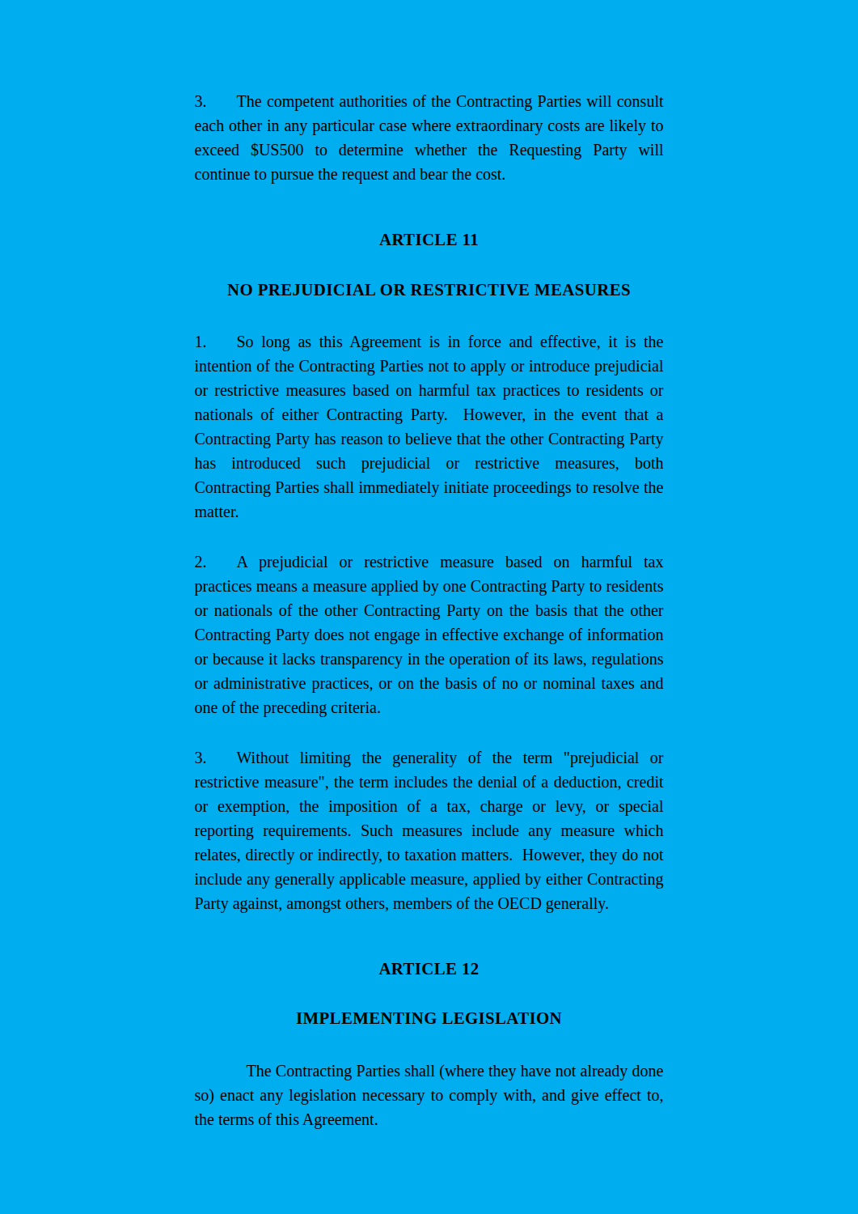3. The competent authorities of the Contracting Parties will consult each other in any particular case where extraordinary costs are likely to exceed $US500 to determine whether the Requesting Party will continue to pursue the request and bear the cost.
ARTICLE 11
NO PREJUDICIAL OR RESTRICTIVE MEASURES
1. So long as this Agreement is in force and effective, it is the intention of the Contracting Parties not to apply or introduce prejudicial or restrictive measures based on harmful tax practices to residents or nationals of either Contracting Party. However, in the event that a Contracting Party has reason to believe that the other Contracting Party has introduced such prejudicial or restrictive measures, both Contracting Parties shall immediately initiate proceedings to resolve the matter.
2. A prejudicial or restrictive measure based on harmful tax practices means a measure applied by one Contracting Party to residents or nationals of the other Contracting Party on the basis that the other Contracting Party does not engage in effective exchange of information or because it lacks transparency in the operation of its laws, regulations or administrative practices, or on the basis of no or nominal taxes and one of the preceding criteria.
3. Without limiting the generality of the term "prejudicial or restrictive measure", the term includes the denial of a deduction, credit or exemption, the imposition of a tax, charge or levy, or special reporting requirements. Such measures include any measure which relates, directly or indirectly, to taxation matters. However, they do not include any generally applicable measure, applied by either Contracting Party against, amongst others, members of the OECD generally.
ARTICLE 12
IMPLEMENTING LEGISLATION
The Contracting Parties shall (where they have not already done so) enact any legislation necessary to comply with, and give effect to, the terms of this Agreement.